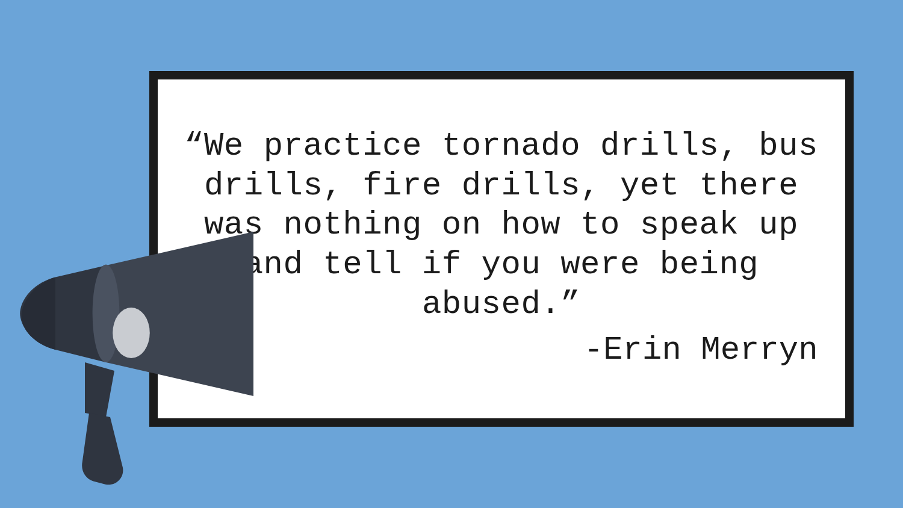“We practice tornado drills, bus drills, fire drills, yet there was nothing on how to speak up and tell if you were being abused.” -Erin Merryn